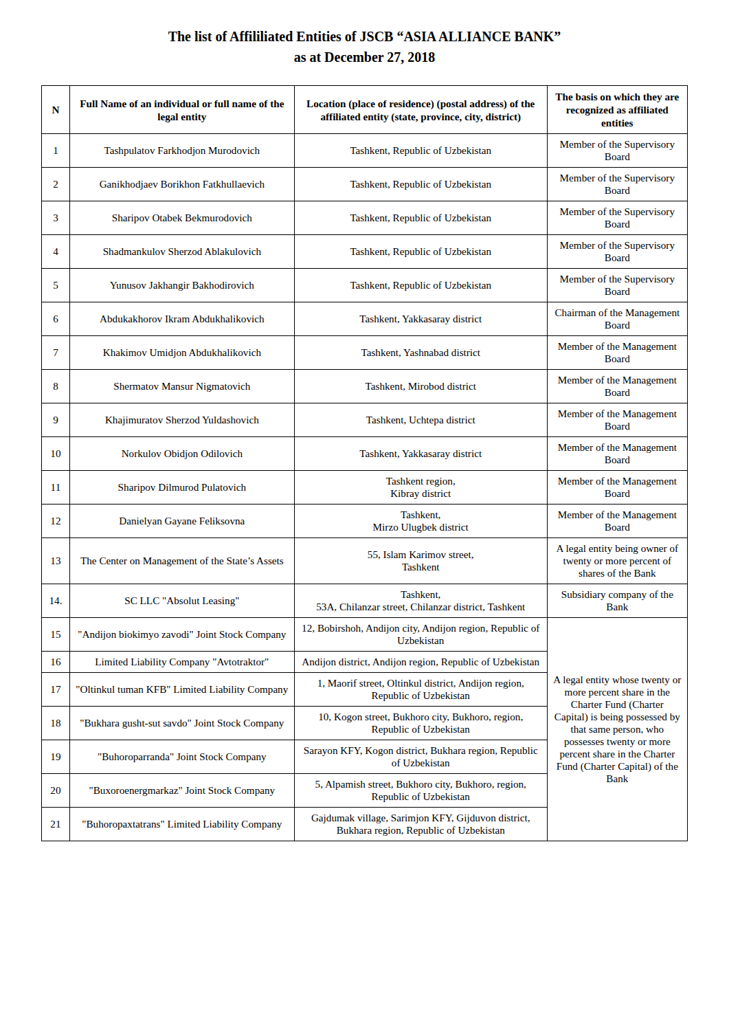The list of Affililiated Entities of JSCB “ASIA ALLIANCE BANK”
as at December 27, 2018
| N | Full Name of an individual or full name of the legal entity | Location (place of residence) (postal address) of the affiliated entity (state, province, city, district) | The basis on which they are recognized as affiliated entities |
| --- | --- | --- | --- |
| 1 | Tashpulatov Farkhodjon Murodovich | Tashkent, Republic of Uzbekistan | Member of the Supervisory Board |
| 2 | Ganikhodjaev Borikhon Fatkhullaevich | Tashkent, Republic of Uzbekistan | Member of the Supervisory Board |
| 3 | Sharipov Otabek Bekmurodovich | Tashkent, Republic of Uzbekistan | Member of the Supervisory Board |
| 4 | Shadmankulov Sherzod Ablakulovich | Tashkent, Republic of Uzbekistan | Member of the Supervisory Board |
| 5 | Yunusov Jakhangir Bakhodirovich | Tashkent, Republic of Uzbekistan | Member of the Supervisory Board |
| 6 | Abdukakhorov Ikram Abdukhalikovich | Tashkent, Yakkasaray district | Chairman of the Management Board |
| 7 | Khakimov Umidjon Abdukhalikovich | Tashkent, Yashnabad district | Member of the Management Board |
| 8 | Shermatov Mansur Nigmatovich | Tashkent, Mirobod district | Member of the Management Board |
| 9 | Khajimuratov Sherzod Yuldashovich | Tashkent, Uchtepa district | Member of the Management Board |
| 10 | Norkulov Obidjon Odilovich | Tashkent, Yakkasaray district | Member of the Management Board |
| 11 | Sharipov Dilmurod Pulatovich | Tashkent region, Kibray district | Member of the Management Board |
| 12 | Danielyan Gayane Feliksovna | Tashkent, Mirzo Ulugbek district | Member of the Management Board |
| 13 | The Center on Management of the State’s Assets | 55, Islam Karimov street, Tashkent | A legal entity being owner of twenty or more percent of shares of the Bank |
| 14. | SC LLC "Absolut Leasing" | Tashkent, 53A, Chilanzar street, Chilanzar district, Tashkent | Subsidiary company of the Bank |
| 15 | "Andijon biokimyo zavodi" Joint Stock Company | 12, Bobirshoh, Andijon city, Andijon region, Republic of Uzbekistan | A legal entity whose twenty or more percent share in the Charter Fund (Charter Capital) is being possessed by that same person, who possesses twenty or more percent share in the Charter Fund (Charter Capital) of the Bank |
| 16 | Limited Liability Company "Avtotraktor" | Andijon district, Andijon region, Republic of Uzbekistan |
| 17 | "Oltinkul tuman KFB" Limited Liability Company | 1, Maorif street, Oltinkul district, Andijon region, Republic of Uzbekistan |
| 18 | "Bukhara gusht-sut savdo" Joint Stock Company | 10, Kogon street, Bukhoro city, Bukhoro, region, Republic of Uzbekistan |
| 19 | "Buhoroparranda" Joint Stock Company | Sarayon KFY, Kogon district, Bukhara region, Republic of Uzbekistan |
| 20 | "Buxoroenergmarkaz" Joint Stock Company | 5, Alpamish street, Bukhoro city, Bukhoro, region, Republic of Uzbekistan |
| 21 | "Buhoropaxtatrans" Limited Liability Company | Gajdumak village, Sarimjon KFY, Gijduvon district, Bukhara region, Republic of Uzbekistan |